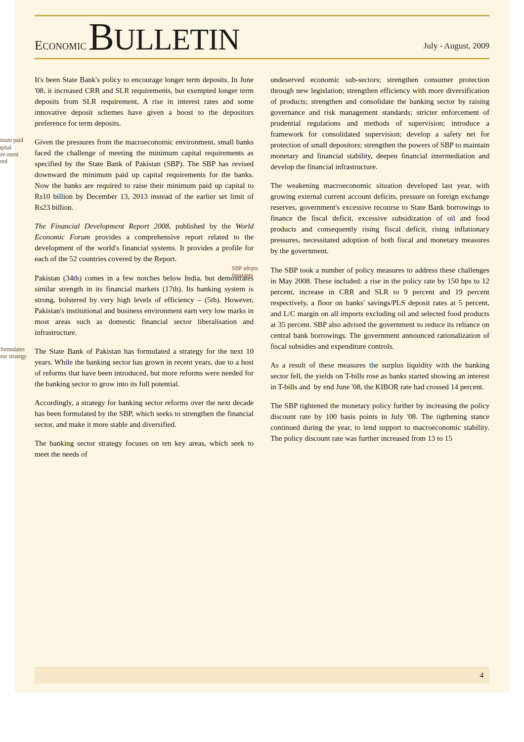Economic BULLETIN
July - August, 2009
It's been State Bank's policy to encourage longer term deposits. In June '08, it increased CRR and SLR requirements, but exempted longer term deposits from SLR requirement, A rise in interest rates and some innovative deposit schemes have given a boost to the depositors preference for term deposits.
Minimum paid up capital require-ment lowered
Given the pressures from the macroeconomic environment, small banks faced the challenge of meeting the minimum capital requirements as specified by the State Bank of Pakistan (SBP). The SBP has revised downward the minimum paid up capital requirements for the banks. Now the banks are required to raise their minimum paid up capital to Rs10 billion by December 13, 2013 instead of the earlier set limit of Rs23 billion.
The Financial Development Report 2008, published by the World Economic Forum provides a comprehensive report related to the development of the world's financial systems. It provides a profile for each of the 52 countries covered by the Report.
Pakistan (34th) comes in a few notches below India, but demostrates similar strength in its financial markets (17th). Its banking system is strong, bolstered by very high levels of efficiency – (5th). However, Pakistan's institutional and business environment earn very low marks in most areas such as domestic financial sector liberalisation and infrastructure.
SBP formulates ten year strategy
The State Bank of Pakistan has formulated a strategy for the next 10 years. While the banking sector has grown in recent years, due to a host of reforms that have been introduced, but more reforms were needed for the banking sector to grow into its full potential.
Accordingly, a strategy for banking sector reforms over the next decade has been formulated by the SBP, which seeks to strengthen the financial sector, and make it more stable and diversified.
The banking sector strategy focuses on ten key areas, which seek to meet the needs of
undeserved economic sub-sectors; strengthen consumer protection through new legislation; strengthen efficiency with more diversification of products; strengthen and consolidate the banking sector by raising governance and risk management standards; stricter enforcement of prudential regulations and methods of supervision; introduce a framework for consolidated supervision; develop a safety net for protection of small depositors; strengthen the powers of SBP to maintain monetary and financial stability, deepen financial intermediation and develop the financial infrastructure.
The weakening macroeconomic situation developed last year, with growing external current account deficits, pressure on foreign exchange reserves, government's excessive recourse to State Bank borrowings to finance the fiscal deficit, excessive subsidization of oil and food products and consequently rising fiscal deficit, rising inflationary pressures, necessitated adoption of both fiscal and monetary measures by the government.
SBP adopts measures
The SBP took a number of policy measures to address these challenges in May 2008. These included: a rise in the policy rate by 150 bps to 12 percent, increase in CRR and SLR to 9 percent and 19 percent respectively, a floor on banks' savings/PLS deposit rates at 5 percent, and L/C margin on all imports excluding oil and selected food products at 35 percent. SBP also advised the government to reduce its reliance on central bank borrowings. The government announced rationalization of fiscal subsidies and expenditure controls.
As a result of these measures the surplus liquidity with the banking sector fell, the yields on T-bills rose as banks started showing an interest in T-bills and by end June '08, the KIBOR rate had crossed 14 percent.
The SBP tightened the monetary policy further by increasing the policy discount rate by 100 basis points in July '08. The tigthening stance continued during the year, to lend support to macroeconomic stability. The policy discount rate was further increased from 13 to 15
4